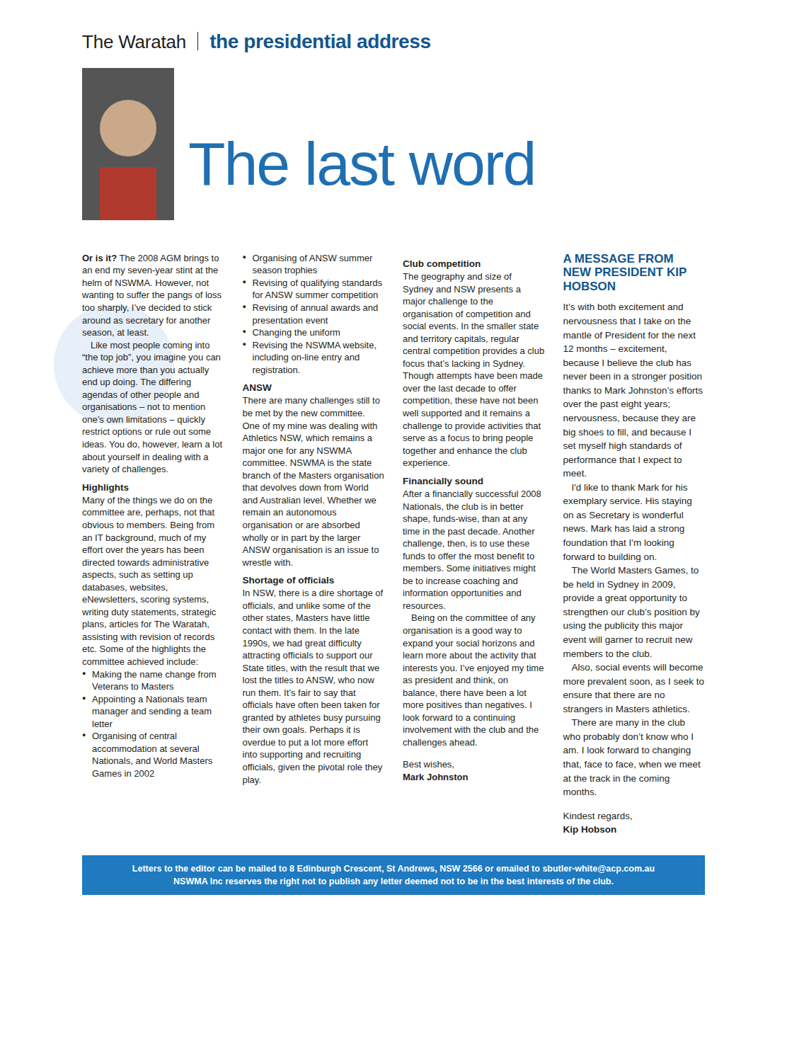The Waratah the presidential address
The last word
Or is it? The 2008 AGM brings to an end my seven-year stint at the helm of NSWMA. However, not wanting to suffer the pangs of loss too sharply, I’ve decided to stick around as secretary for another season, at least.
Like most people coming into “the top job”, you imagine you can achieve more than you actually end up doing. The differing agendas of other people and organisations – not to mention one’s own limitations – quickly restrict options or rule out some ideas. You do, however, learn a lot about yourself in dealing with a variety of challenges.
Highlights
Many of the things we do on the committee are, perhaps, not that obvious to members. Being from an IT background, much of my effort over the years has been directed towards administrative aspects, such as setting up databases, websites, eNewsletters, scoring systems, writing duty statements, strategic plans, articles for The Waratah, assisting with revision of records etc. Some of the highlights the committee achieved include:
Making the name change from Veterans to Masters
Appointing a Nationals team manager and sending a team letter
Organising of central accommodation at several Nationals, and World Masters Games in 2002
Organising of ANSW summer season trophies
Revising of qualifying standards for ANSW summer competition
Revising of annual awards and presentation event
Changing the uniform
Revising the NSWMA website, including on-line entry and registration.
ANSW
There are many challenges still to be met by the new committee. One of my mine was dealing with Athletics NSW, which remains a major one for any NSWMA committee. NSWMA is the state branch of the Masters organisation that devolves down from World and Australian level. Whether we remain an autonomous organisation or are absorbed wholly or in part by the larger ANSW organisation is an issue to wrestle with.
Shortage of officials
In NSW, there is a dire shortage of officials, and unlike some of the other states, Masters have little contact with them. In the late 1990s, we had great difficulty attracting officials to support our State titles, with the result that we lost the titles to ANSW, who now run them. It’s fair to say that officials have often been taken for granted by athletes busy pursuing their own goals. Perhaps it is overdue to put a lot more effort into supporting and recruiting officials, given the pivotal role they play.
Club competition
The geography and size of Sydney and NSW presents a major challenge to the organisation of competition and social events. In the smaller state and territory capitals, regular central competition provides a club focus that’s lacking in Sydney. Though attempts have been made over the last decade to offer competition, these have not been well supported and it remains a challenge to provide activities that serve as a focus to bring people together and enhance the club experience.
Financially sound
After a financially successful 2008 Nationals, the club is in better shape, funds-wise, than at any time in the past decade. Another challenge, then, is to use these funds to offer the most benefit to members. Some initiatives might be to increase coaching and information opportunities and resources.
Being on the committee of any organisation is a good way to expand your social horizons and learn more about the activity that interests you. I’ve enjoyed my time as president and think, on balance, there have been a lot more positives than negatives. I look forward to a continuing involvement with the club and the challenges ahead.
Best wishes,
Mark Johnston
A message from new president Kip Hobson
It’s with both excitement and nervousness that I take on the mantle of President for the next 12 months – excitement, because I believe the club has never been in a stronger position thanks to Mark Johnston’s efforts over the past eight years; nervousness, because they are big shoes to fill, and because I set myself high standards of performance that I expect to meet.
I'd like to thank Mark for his exemplary service. His staying on as Secretary is wonderful news. Mark has laid a strong foundation that I'm looking forward to building on.
The World Masters Games, to be held in Sydney in 2009, provide a great opportunity to strengthen our club’s position by using the publicity this major event will garner to recruit new members to the club.
Also, social events will become more prevalent soon, as I seek to ensure that there are no strangers in Masters athletics.
There are many in the club who probably don’t know who I am. I look forward to changing that, face to face, when we meet at the track in the coming months.
Kindest regards,
Kip Hobson
Letters to the editor can be mailed to 8 Edinburgh Crescent, St Andrews, NSW 2566 or emailed to sbutler-white@acp.com.au
NSWMA Inc reserves the right not to publish any letter deemed not to be in the best interests of the club.